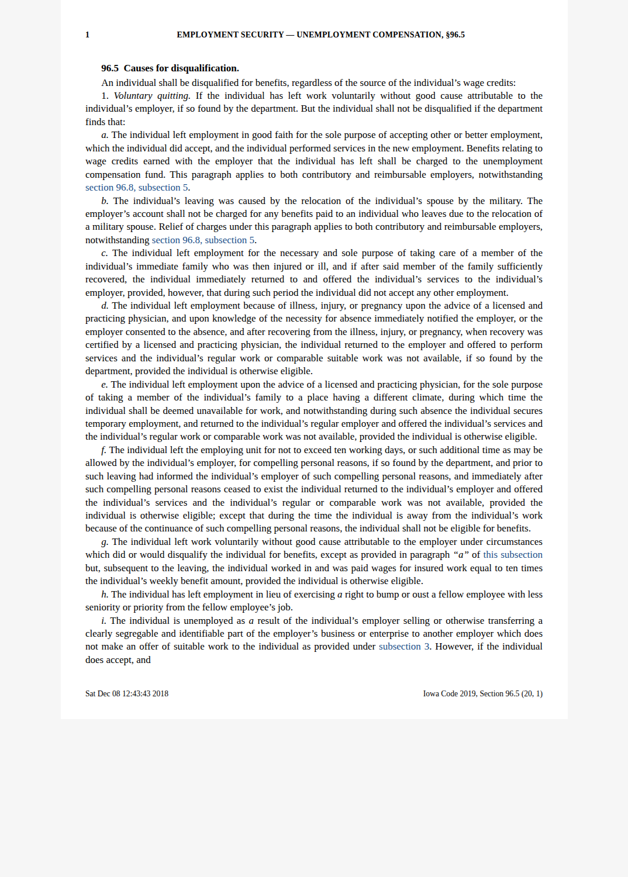1 Employment Security — Unemployment Compensation, §96.5
96.5 Causes for disqualification.
An individual shall be disqualified for benefits, regardless of the source of the individual’s wage credits:
1. Voluntary quitting. If the individual has left work voluntarily without good cause attributable to the individual’s employer, if so found by the department. But the individual shall not be disqualified if the department finds that:
a. The individual left employment in good faith for the sole purpose of accepting other or better employment, which the individual did accept, and the individual performed services in the new employment. Benefits relating to wage credits earned with the employer that the individual has left shall be charged to the unemployment compensation fund. This paragraph applies to both contributory and reimbursable employers, notwithstanding section 96.8, subsection 5.
b. The individual’s leaving was caused by the relocation of the individual’s spouse by the military. The employer’s account shall not be charged for any benefits paid to an individual who leaves due to the relocation of a military spouse. Relief of charges under this paragraph applies to both contributory and reimbursable employers, notwithstanding section 96.8, subsection 5.
c. The individual left employment for the necessary and sole purpose of taking care of a member of the individual’s immediate family who was then injured or ill, and if after said member of the family sufficiently recovered, the individual immediately returned to and offered the individual’s services to the individual’s employer, provided, however, that during such period the individual did not accept any other employment.
d. The individual left employment because of illness, injury, or pregnancy upon the advice of a licensed and practicing physician, and upon knowledge of the necessity for absence immediately notified the employer, or the employer consented to the absence, and after recovering from the illness, injury, or pregnancy, when recovery was certified by a licensed and practicing physician, the individual returned to the employer and offered to perform services and the individual’s regular work or comparable suitable work was not available, if so found by the department, provided the individual is otherwise eligible.
e. The individual left employment upon the advice of a licensed and practicing physician, for the sole purpose of taking a member of the individual’s family to a place having a different climate, during which time the individual shall be deemed unavailable for work, and notwithstanding during such absence the individual secures temporary employment, and returned to the individual’s regular employer and offered the individual’s services and the individual’s regular work or comparable work was not available, provided the individual is otherwise eligible.
f. The individual left the employing unit for not to exceed ten working days, or such additional time as may be allowed by the individual’s employer, for compelling personal reasons, if so found by the department, and prior to such leaving had informed the individual’s employer of such compelling personal reasons, and immediately after such compelling personal reasons ceased to exist the individual returned to the individual’s employer and offered the individual’s services and the individual’s regular or comparable work was not available, provided the individual is otherwise eligible; except that during the time the individual is away from the individual’s work because of the continuance of such compelling personal reasons, the individual shall not be eligible for benefits.
g. The individual left work voluntarily without good cause attributable to the employer under circumstances which did or would disqualify the individual for benefits, except as provided in paragraph “a” of this subsection but, subsequent to the leaving, the individual worked in and was paid wages for insured work equal to ten times the individual’s weekly benefit amount, provided the individual is otherwise eligible.
h. The individual has left employment in lieu of exercising a right to bump or oust a fellow employee with less seniority or priority from the fellow employee’s job.
i. The individual is unemployed as a result of the individual’s employer selling or otherwise transferring a clearly segregable and identifiable part of the employer’s business or enterprise to another employer which does not make an offer of suitable work to the individual as provided under subsection 3. However, if the individual does accept, and
Sat Dec 08 12:43:43 2018 Iowa Code 2019, Section 96.5 (20, 1)